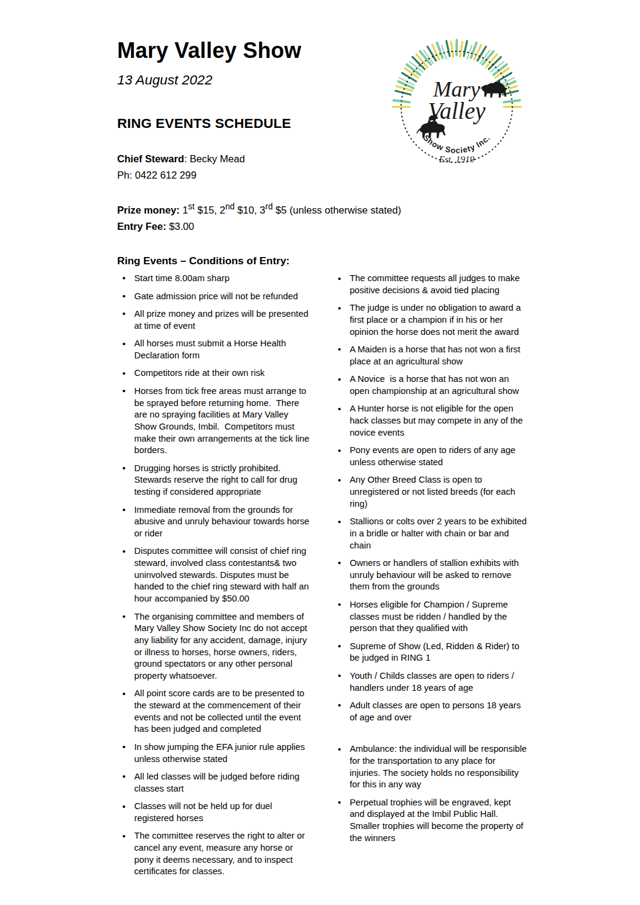Mary Valley Show Society Inc. Est. 1919
Mary Valley Show
13 August 2022
RING EVENTS SCHEDULE
Chief Steward: Becky Mead
Ph: 0422 612 299
Prize money: 1st $15, 2nd $10, 3rd $5 (unless otherwise stated)
Entry Fee: $3.00
Ring Events – Conditions of Entry:
Start time 8.00am sharp
Gate admission price will not be refunded
All prize money and prizes will be presented at time of event
All horses must submit a Horse Health Declaration form
Competitors ride at their own risk
Horses from tick free areas must arrange to be sprayed before returning home. There are no spraying facilities at Mary Valley Show Grounds, Imbil. Competitors must make their own arrangements at the tick line borders.
Drugging horses is strictly prohibited. Stewards reserve the right to call for drug testing if considered appropriate
Immediate removal from the grounds for abusive and unruly behaviour towards horse or rider
Disputes committee will consist of chief ring steward, involved class contestants& two uninvolved stewards. Disputes must be handed to the chief ring steward with half an hour accompanied by $50.00
The organising committee and members of Mary Valley Show Society Inc do not accept any liability for any accident, damage, injury or illness to horses, horse owners, riders, ground spectators or any other personal property whatsoever.
All point score cards are to be presented to the steward at the commencement of their events and not be collected until the event has been judged and completed
In show jumping the EFA junior rule applies unless otherwise stated
All led classes will be judged before riding classes start
Classes will not be held up for duel registered horses
The committee reserves the right to alter or cancel any event, measure any horse or pony it deems necessary, and to inspect certificates for classes.
The committee requests all judges to make positive decisions & avoid tied placing
The judge is under no obligation to award a first place or a champion if in his or her opinion the horse does not merit the award
A Maiden is a horse that has not won a first place at an agricultural show
A Novice is a horse that has not won an open championship at an agricultural show
A Hunter horse is not eligible for the open hack classes but may compete in any of the novice events
Pony events are open to riders of any age unless otherwise stated
Any Other Breed Class is open to unregistered or not listed breeds (for each ring)
Stallions or colts over 2 years to be exhibited in a bridle or halter with chain or bar and chain
Owners or handlers of stallion exhibits with unruly behaviour will be asked to remove them from the grounds
Horses eligible for Champion / Supreme classes must be ridden / handled by the person that they qualified with
Supreme of Show (Led, Ridden & Rider) to be judged in RING 1
Youth / Childs classes are open to riders / handlers under 18 years of age
Adult classes are open to persons 18 years of age and over
Ambulance: the individual will be responsible for the transportation to any place for injuries. The society holds no responsibility for this in any way
Perpetual trophies will be engraved, kept and displayed at the Imbil Public Hall. Smaller trophies will become the property of the winners